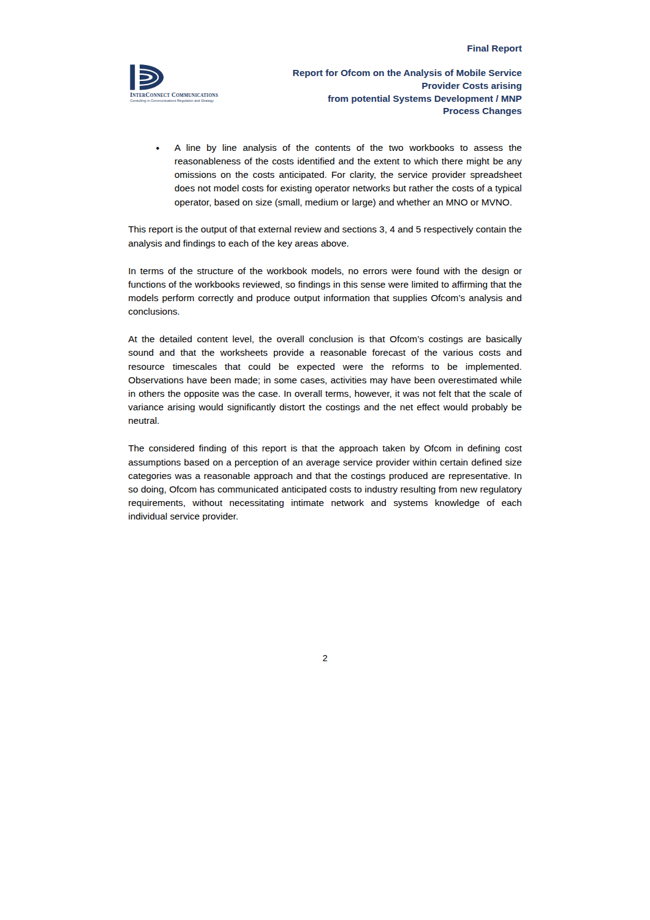Final Report
INTERCONNECT COMMUNICATIONS Consulting in Communications Regulation and Strategy
Report for Ofcom on the Analysis of Mobile Service Provider Costs arising
from potential Systems Development / MNP Process Changes
A line by line analysis of the contents of the two workbooks to assess the reasonableness of the costs identified and the extent to which there might be any omissions on the costs anticipated. For clarity, the service provider spreadsheet does not model costs for existing operator networks but rather the costs of a typical operator, based on size (small, medium or large) and whether an MNO or MVNO.
This report is the output of that external review and sections 3, 4 and 5 respectively contain the analysis and findings to each of the key areas above.
In terms of the structure of the workbook models, no errors were found with the design or functions of the workbooks reviewed, so findings in this sense were limited to affirming that the models perform correctly and produce output information that supplies Ofcom’s analysis and conclusions.
At the detailed content level, the overall conclusion is that Ofcom’s costings are basically sound and that the worksheets provide a reasonable forecast of the various costs and resource timescales that could be expected were the reforms to be implemented. Observations have been made; in some cases, activities may have been overestimated while in others the opposite was the case. In overall terms, however, it was not felt that the scale of variance arising would significantly distort the costings and the net effect would probably be neutral.
The considered finding of this report is that the approach taken by Ofcom in defining cost assumptions based on a perception of an average service provider within certain defined size categories was a reasonable approach and that the costings produced are representative. In so doing, Ofcom has communicated anticipated costs to industry resulting from new regulatory requirements, without necessitating intimate network and systems knowledge of each individual service provider.
2